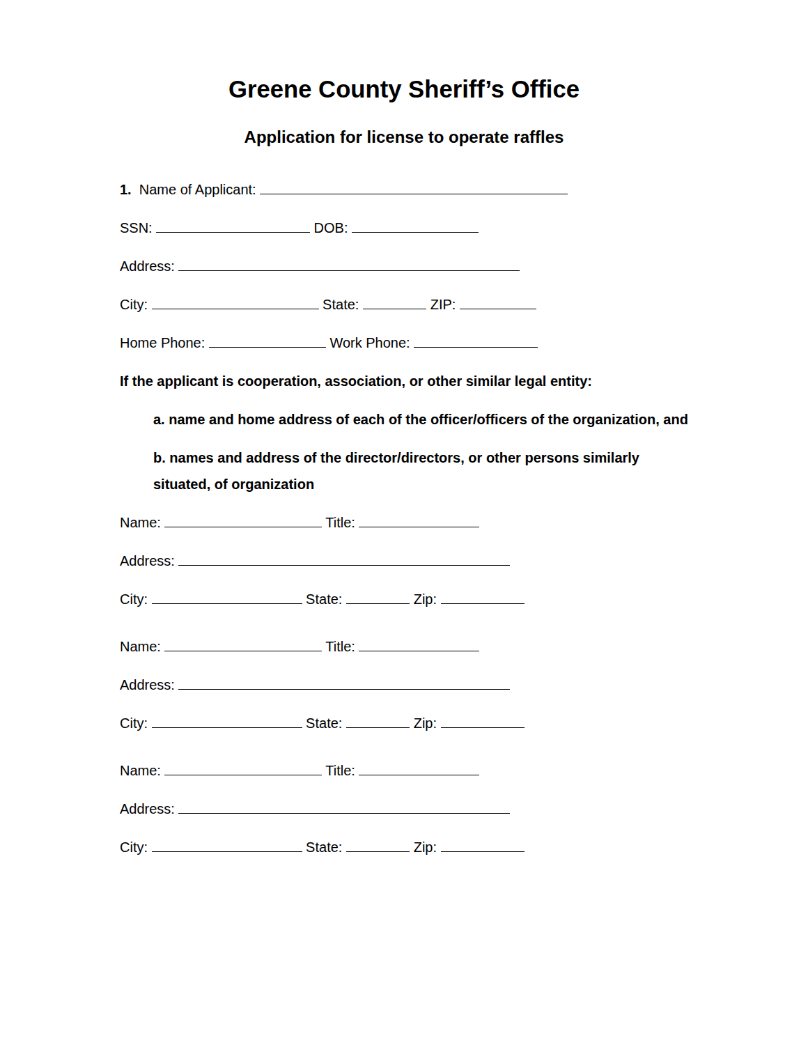Greene County Sheriff’s Office
Application for license to operate raffles
1. Name of Applicant:
SSN: DOB:
Address:
City: State: ZIP:
Home Phone: Work Phone:
If the applicant is cooperation, association, or other similar legal entity:
a. name and home address of each of the officer/officers of the organization, and
b. names and address of the director/directors, or other persons similarly situated, of organization
Name: Title:
Address:
City: State: Zip:
Name: Title:
Address:
City: State: Zip:
Name: Title:
Address:
City: State: Zip: